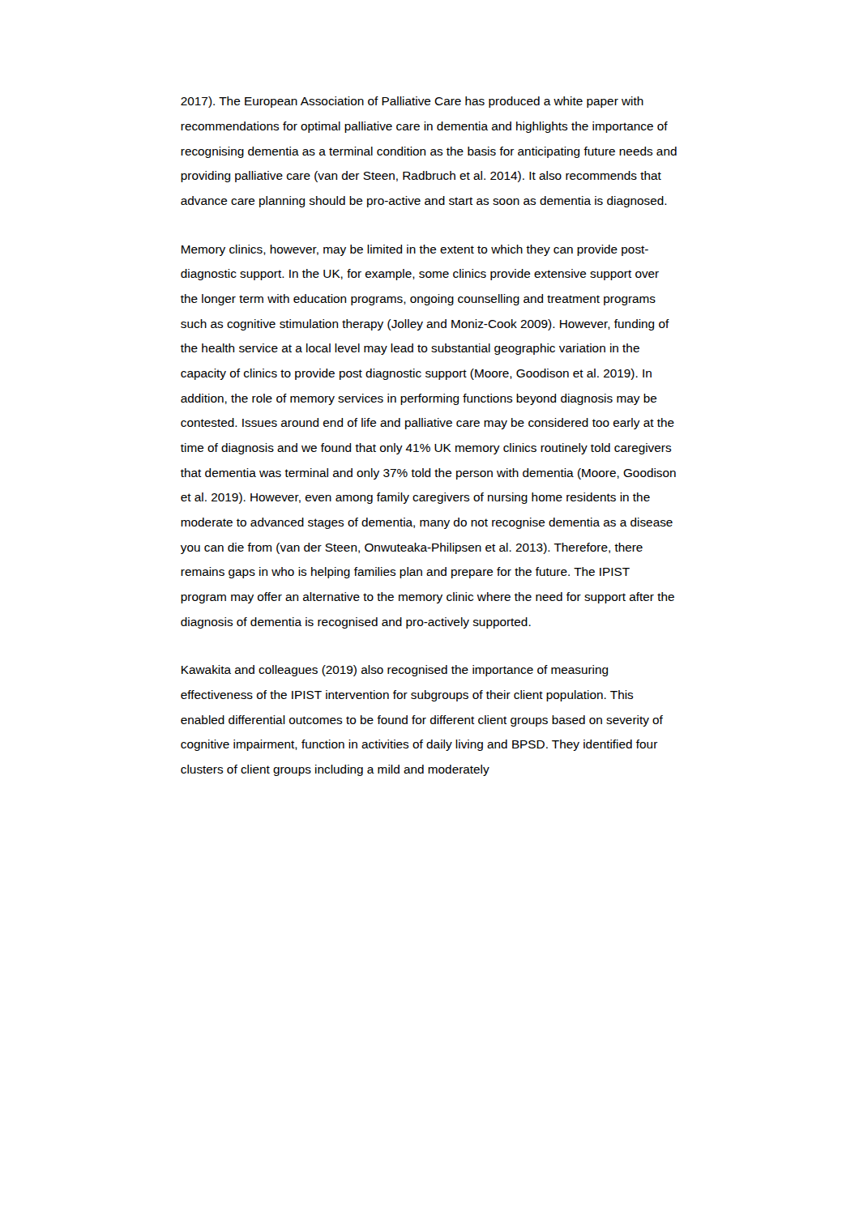2017). The European Association of Palliative Care has produced a white paper with recommendations for optimal palliative care in dementia and highlights the importance of recognising dementia as a terminal condition as the basis for anticipating future needs and providing palliative care (van der Steen, Radbruch et al. 2014). It also recommends that advance care planning should be pro-active and start as soon as dementia is diagnosed.
Memory clinics, however, may be limited in the extent to which they can provide post-diagnostic support. In the UK, for example, some clinics provide extensive support over the longer term with education programs, ongoing counselling and treatment programs such as cognitive stimulation therapy (Jolley and Moniz-Cook 2009). However, funding of the health service at a local level may lead to substantial geographic variation in the capacity of clinics to provide post diagnostic support (Moore, Goodison et al. 2019). In addition, the role of memory services in performing functions beyond diagnosis may be contested. Issues around end of life and palliative care may be considered too early at the time of diagnosis and we found that only 41% UK memory clinics routinely told caregivers that dementia was terminal and only 37% told the person with dementia (Moore, Goodison et al. 2019). However, even among family caregivers of nursing home residents in the moderate to advanced stages of dementia, many do not recognise dementia as a disease you can die from (van der Steen, Onwuteaka-Philipsen et al. 2013). Therefore, there remains gaps in who is helping families plan and prepare for the future. The IPIST program may offer an alternative to the memory clinic where the need for support after the diagnosis of dementia is recognised and pro-actively supported.
Kawakita and colleagues (2019) also recognised the importance of measuring effectiveness of the IPIST intervention for subgroups of their client population. This enabled differential outcomes to be found for different client groups based on severity of cognitive impairment, function in activities of daily living and BPSD. They identified four clusters of client groups including a mild and moderately